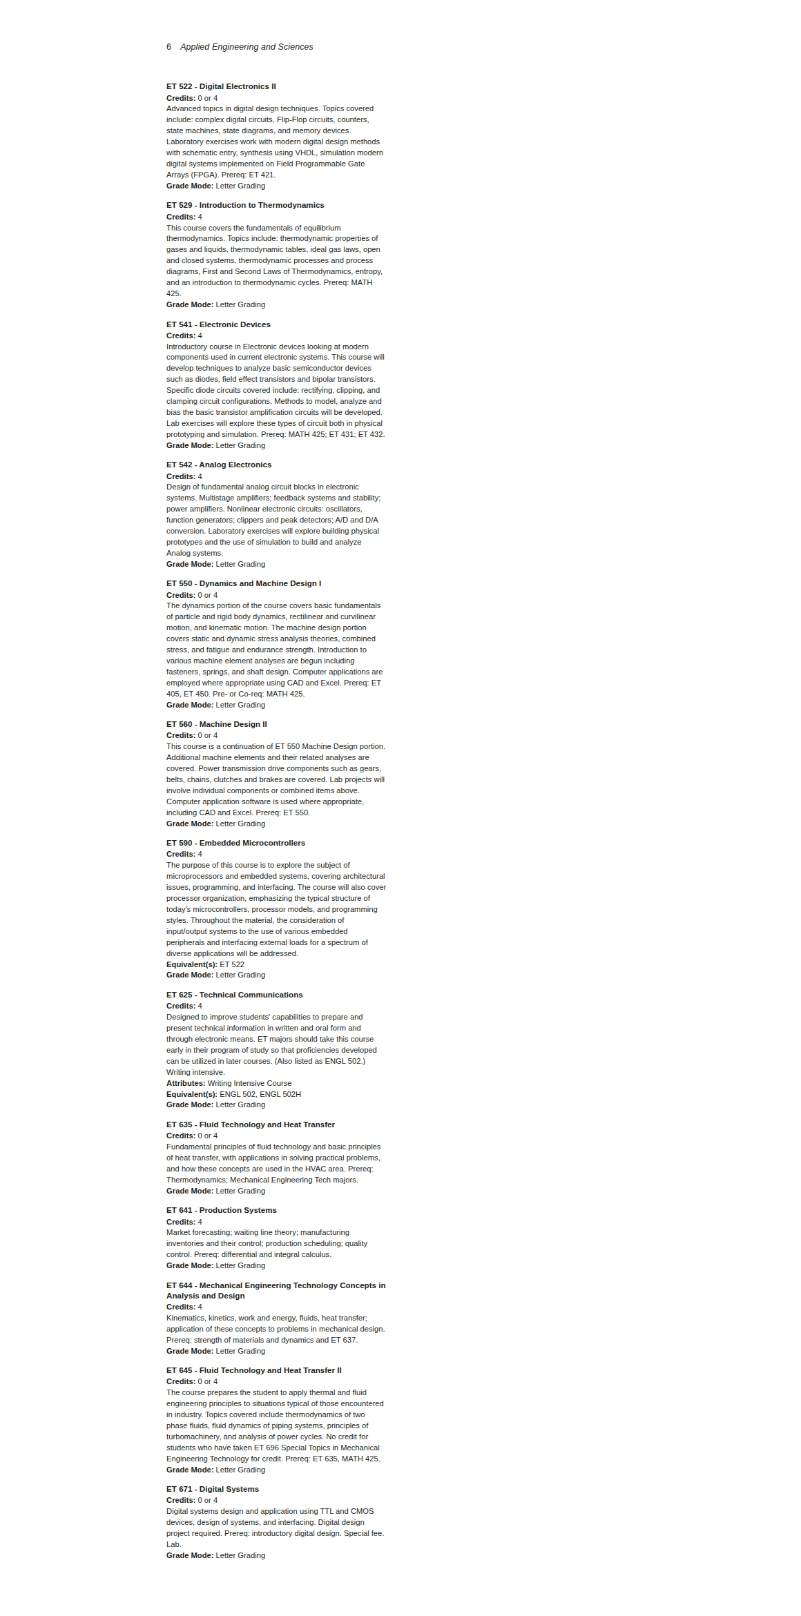6 Applied Engineering and Sciences
ET 522 - Digital Electronics II
Credits: 0 or 4
Advanced topics in digital design techniques. Topics covered include: complex digital circuits, Flip-Flop circuits, counters, state machines, state diagrams, and memory devices. Laboratory exercises work with modern digital design methods with schematic entry, synthesis using VHDL, simulation modern digital systems implemented on Field Programmable Gate Arrays (FPGA). Prereq: ET 421.
Grade Mode: Letter Grading
ET 529 - Introduction to Thermodynamics
Credits: 4
This course covers the fundamentals of equilibrium thermodynamics. Topics include: thermodynamic properties of gases and liquids, thermodynamic tables, ideal gas laws, open and closed systems, thermodynamic processes and process diagrams, First and Second Laws of Thermodynamics, entropy, and an introduction to thermodynamic cycles. Prereq: MATH 425.
Grade Mode: Letter Grading
ET 541 - Electronic Devices
Credits: 4
Introductory course in Electronic devices looking at modern components used in current electronic systems. This course will develop techniques to analyze basic semiconductor devices such as diodes, field effect transistors and bipolar transistors. Specific diode circuits covered include: rectifying, clipping, and clamping circuit configurations. Methods to model, analyze and bias the basic transistor amplification circuits will be developed. Lab exercises will explore these types of circuit both in physical prototyping and simulation. Prereq: MATH 425; ET 431; ET 432.
Grade Mode: Letter Grading
ET 542 - Analog Electronics
Credits: 4
Design of fundamental analog circuit blocks in electronic systems. Multistage amplifiers; feedback systems and stability; power amplifiers. Nonlinear electronic circuits: oscillators, function generators; clippers and peak detectors; A/D and D/A conversion. Laboratory exercises will explore building physical prototypes and the use of simulation to build and analyze Analog systems.
Grade Mode: Letter Grading
ET 550 - Dynamics and Machine Design I
Credits: 0 or 4
The dynamics portion of the course covers basic fundamentals of particle and rigid body dynamics, rectilinear and curvilinear motion, and kinematic motion. The machine design portion covers static and dynamic stress analysis theories, combined stress, and fatigue and endurance strength. Introduction to various machine element analyses are begun including fasteners, springs, and shaft design. Computer applications are employed where appropriate using CAD and Excel. Prereq: ET 405, ET 450. Pre- or Co-req: MATH 425.
Grade Mode: Letter Grading
ET 560 - Machine Design II
Credits: 0 or 4
This course is a continuation of ET 550 Machine Design portion. Additional machine elements and their related analyses are covered. Power transmission drive components such as gears, belts, chains, clutches and brakes are covered. Lab projects will involve individual components or combined items above. Computer application software is used where appropriate, including CAD and Excel. Prereq: ET 550.
Grade Mode: Letter Grading
ET 590 - Embedded Microcontrollers
Credits: 4
The purpose of this course is to explore the subject of microprocessors and embedded systems, covering architectural issues, programming, and interfacing. The course will also cover processor organization, emphasizing the typical structure of today's microcontrollers, processor models, and programming styles. Throughout the material, the consideration of input/output systems to the use of various embedded peripherals and interfacing external loads for a spectrum of diverse applications will be addressed.
Equivalent(s): ET 522
Grade Mode: Letter Grading
ET 625 - Technical Communications
Credits: 4
Designed to improve students' capabilities to prepare and present technical information in written and oral form and through electronic means. ET majors should take this course early in their program of study so that proficiencies developed can be utilized in later courses. (Also listed as ENGL 502.) Writing intensive.
Attributes: Writing Intensive Course
Equivalent(s): ENGL 502, ENGL 502H
Grade Mode: Letter Grading
ET 635 - Fluid Technology and Heat Transfer
Credits: 0 or 4
Fundamental principles of fluid technology and basic principles of heat transfer, with applications in solving practical problems, and how these concepts are used in the HVAC area. Prereq: Thermodynamics; Mechanical Engineering Tech majors.
Grade Mode: Letter Grading
ET 641 - Production Systems
Credits: 4
Market forecasting; waiting line theory; manufacturing inventories and their control; production scheduling; quality control. Prereq: differential and integral calculus.
Grade Mode: Letter Grading
ET 644 - Mechanical Engineering Technology Concepts in Analysis and Design
Credits: 4
Kinematics, kinetics, work and energy, fluids, heat transfer; application of these concepts to problems in mechanical design. Prereq: strength of materials and dynamics and ET 637.
Grade Mode: Letter Grading
ET 645 - Fluid Technology and Heat Transfer II
Credits: 0 or 4
The course prepares the student to apply thermal and fluid engineering principles to situations typical of those encountered in industry. Topics covered include thermodynamics of two phase fluids, fluid dynamics of piping systems, principles of turbomachinery, and analysis of power cycles. No credit for students who have taken ET 696 Special Topics in Mechanical Engineering Technology for credit. Prereq: ET 635, MATH 425.
Grade Mode: Letter Grading
ET 671 - Digital Systems
Credits: 0 or 4
Digital systems design and application using TTL and CMOS devices, design of systems, and interfacing. Digital design project required. Prereq: introductory digital design. Special fee. Lab.
Grade Mode: Letter Grading